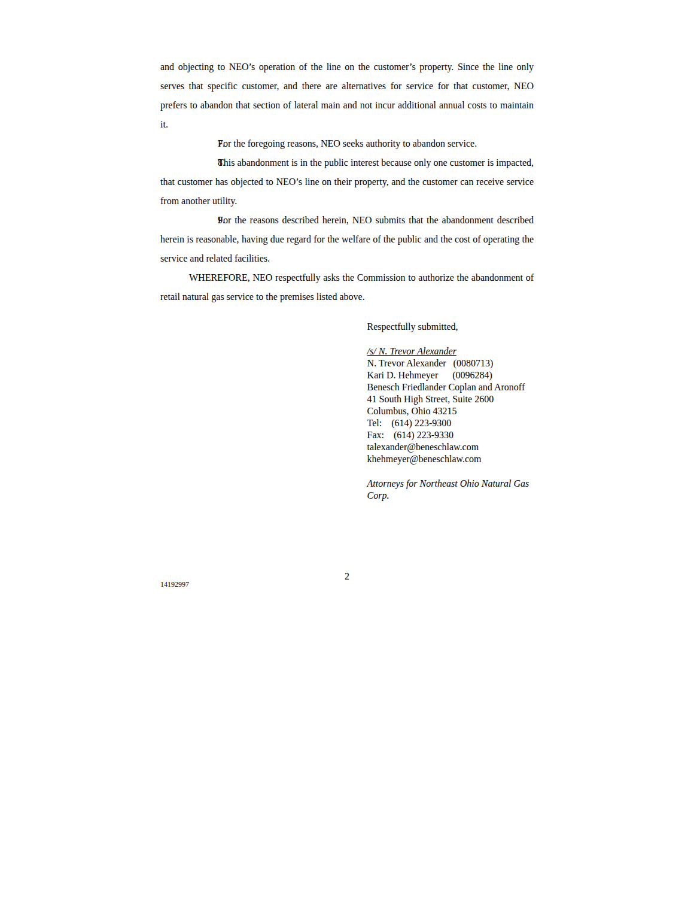and objecting to NEO’s operation of the line on the customer’s property. Since the line only serves that specific customer, and there are alternatives for service for that customer, NEO prefers to abandon that section of lateral main and not incur additional annual costs to maintain it.
7. For the foregoing reasons, NEO seeks authority to abandon service.
8. This abandonment is in the public interest because only one customer is impacted, that customer has objected to NEO’s line on their property, and the customer can receive service from another utility.
9. For the reasons described herein, NEO submits that the abandonment described herein is reasonable, having due regard for the welfare of the public and the cost of operating the service and related facilities.
WHEREFORE, NEO respectfully asks the Commission to authorize the abandonment of retail natural gas service to the premises listed above.
Respectfully submitted,
/s/ N. Trevor Alexander
N. Trevor Alexander (0080713)
Kari D. Hehmeyer (0096284)
Benesch Friedlander Coplan and Aronoff
41 South High Street, Suite 2600
Columbus, Ohio 43215
Tel: (614) 223-9300
Fax: (614) 223-9330
talexander@beneschlaw.com
khehmeyer@beneschlaw.com
Attorneys for Northeast Ohio Natural Gas Corp.
14192997
2